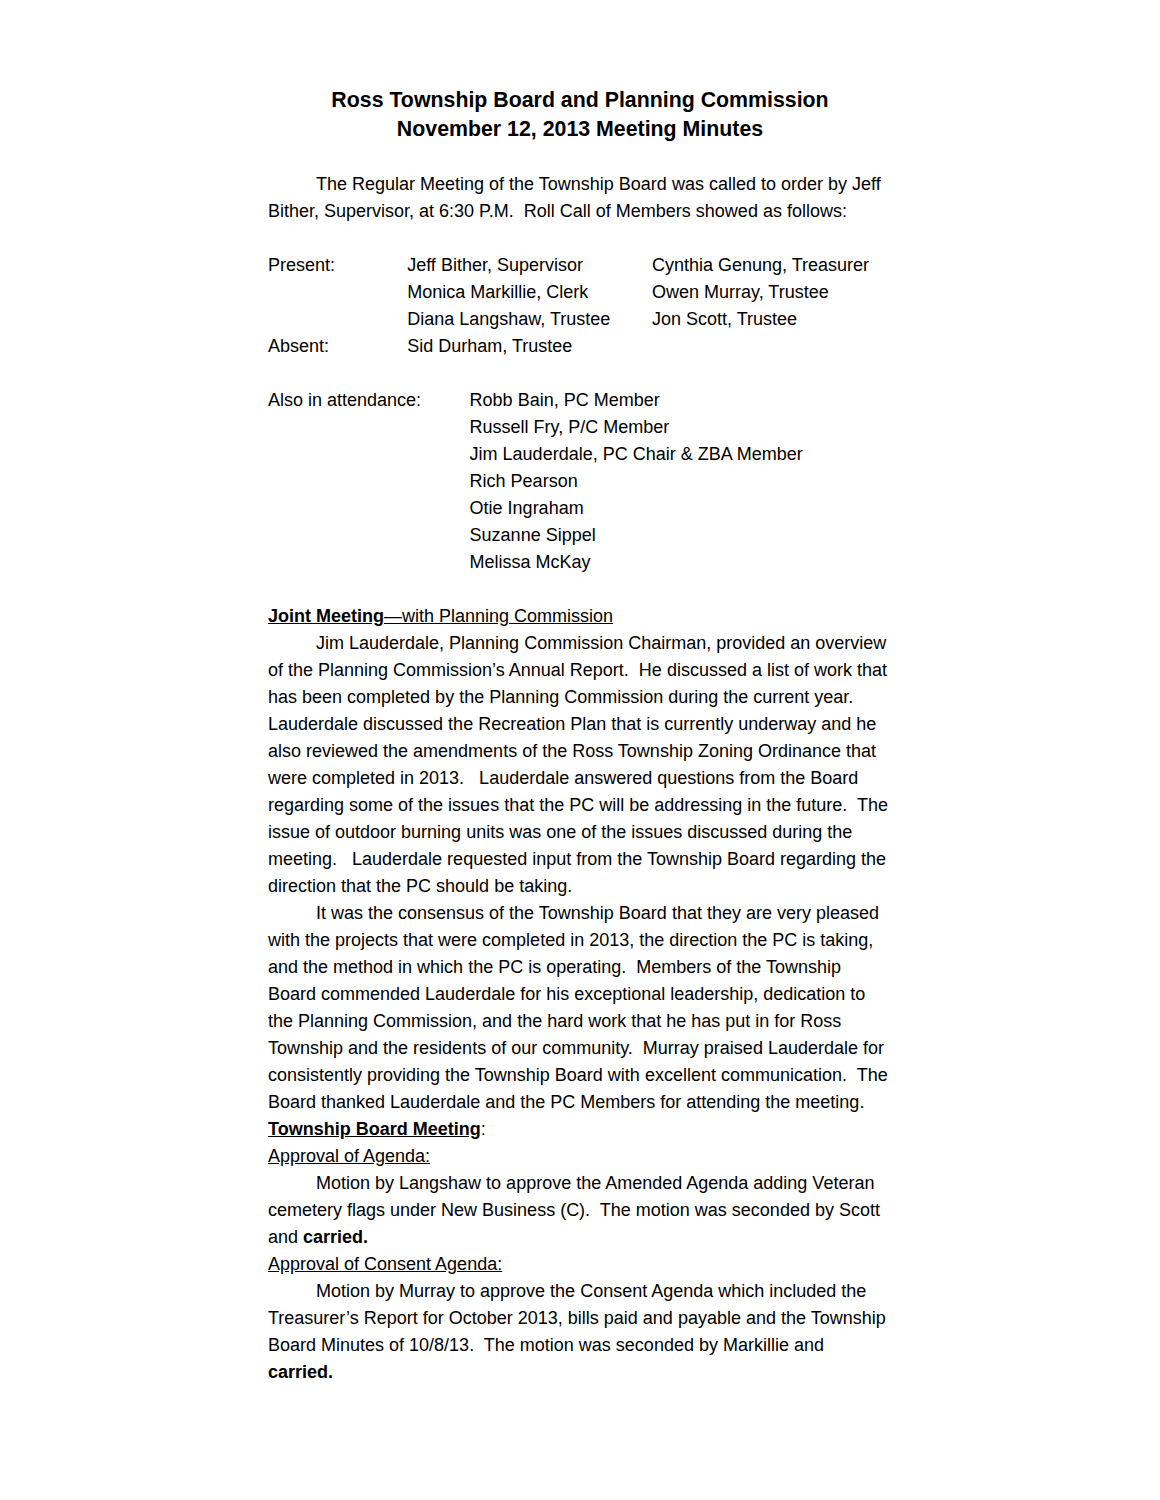Ross Township Board and Planning CommissionNovember 12, 2013 Meeting Minutes
The Regular Meeting of the Township Board was called to order by Jeff Bither, Supervisor, at 6:30 P.M. Roll Call of Members showed as follows:
| Present: | Jeff Bither, Supervisor | Cynthia Genung, Treasurer |
| | Monica Markillie, Clerk | Owen Murray, Trustee |
| | Diana Langshaw, Trustee | Jon Scott, Trustee |
| Absent: | Sid Durham, Trustee | |
| Also in attendance: | Robb Bain, PC Member |
| | Russell Fry, P/C Member |
| | Jim Lauderdale, PC Chair & ZBA Member |
| | Rich Pearson |
| | Otie Ingraham |
| | Suzanne Sippel |
| | Melissa McKay |
Joint Meeting—with Planning Commission
Jim Lauderdale, Planning Commission Chairman, provided an overview of the Planning Commission’s Annual Report. He discussed a list of work that has been completed by the Planning Commission during the current year. Lauderdale discussed the Recreation Plan that is currently underway and he also reviewed the amendments of the Ross Township Zoning Ordinance that were completed in 2013. Lauderdale answered questions from the Board regarding some of the issues that the PC will be addressing in the future. The issue of outdoor burning units was one of the issues discussed during the meeting. Lauderdale requested input from the Township Board regarding the direction that the PC should be taking.
It was the consensus of the Township Board that they are very pleased with the projects that were completed in 2013, the direction the PC is taking, and the method in which the PC is operating. Members of the Township Board commended Lauderdale for his exceptional leadership, dedication to the Planning Commission, and the hard work that he has put in for Ross Township and the residents of our community. Murray praised Lauderdale for consistently providing the Township Board with excellent communication. The Board thanked Lauderdale and the PC Members for attending the meeting.
Township Board Meeting:
Approval of Agenda:
Motion by Langshaw to approve the Amended Agenda adding Veteran cemetery flags under New Business (C). The motion was seconded by Scott and carried.
Approval of Consent Agenda:
Motion by Murray to approve the Consent Agenda which included the Treasurer’s Report for October 2013, bills paid and payable and the Township Board Minutes of 10/8/13. The motion was seconded by Markillie and carried.